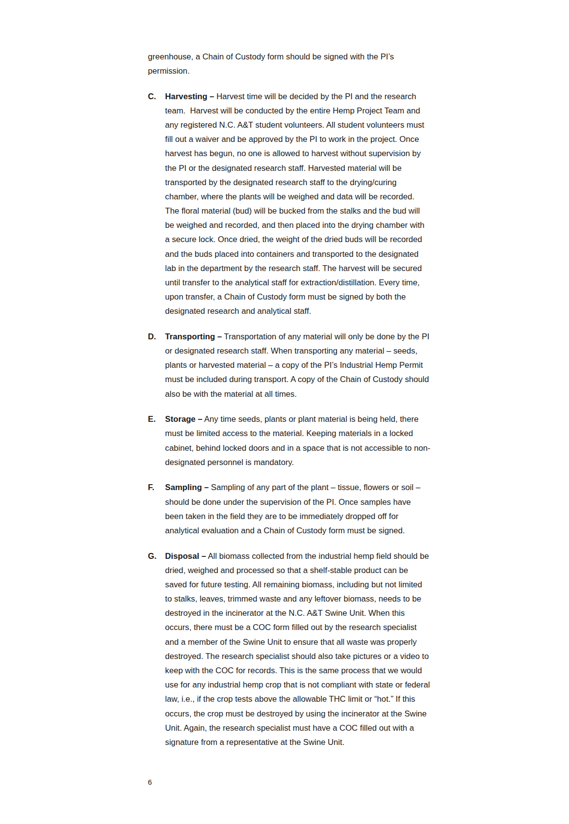greenhouse, a Chain of Custody form should be signed with the PI’s permission.
C. Harvesting – Harvest time will be decided by the PI and the research team. Harvest will be conducted by the entire Hemp Project Team and any registered N.C. A&T student volunteers. All student volunteers must fill out a waiver and be approved by the PI to work in the project. Once harvest has begun, no one is allowed to harvest without supervision by the PI or the designated research staff. Harvested material will be transported by the designated research staff to the drying/curing chamber, where the plants will be weighed and data will be recorded. The floral material (bud) will be bucked from the stalks and the bud will be weighed and recorded, and then placed into the drying chamber with a secure lock. Once dried, the weight of the dried buds will be recorded and the buds placed into containers and transported to the designated lab in the department by the research staff. The harvest will be secured until transfer to the analytical staff for extraction/distillation. Every time, upon transfer, a Chain of Custody form must be signed by both the designated research and analytical staff.
D. Transporting – Transportation of any material will only be done by the PI or designated research staff. When transporting any material – seeds, plants or harvested material – a copy of the PI’s Industrial Hemp Permit must be included during transport. A copy of the Chain of Custody should also be with the material at all times.
E. Storage – Any time seeds, plants or plant material is being held, there must be limited access to the material. Keeping materials in a locked cabinet, behind locked doors and in a space that is not accessible to non-designated personnel is mandatory.
F. Sampling – Sampling of any part of the plant – tissue, flowers or soil – should be done under the supervision of the PI. Once samples have been taken in the field they are to be immediately dropped off for analytical evaluation and a Chain of Custody form must be signed.
G. Disposal – All biomass collected from the industrial hemp field should be dried, weighed and processed so that a shelf-stable product can be saved for future testing. All remaining biomass, including but not limited to stalks, leaves, trimmed waste and any leftover biomass, needs to be destroyed in the incinerator at the N.C. A&T Swine Unit. When this occurs, there must be a COC form filled out by the research specialist and a member of the Swine Unit to ensure that all waste was properly destroyed. The research specialist should also take pictures or a video to keep with the COC for records. This is the same process that we would use for any industrial hemp crop that is not compliant with state or federal law, i.e., if the crop tests above the allowable THC limit or “hot.” If this occurs, the crop must be destroyed by using the incinerator at the Swine Unit. Again, the research specialist must have a COC filled out with a signature from a representative at the Swine Unit.
6